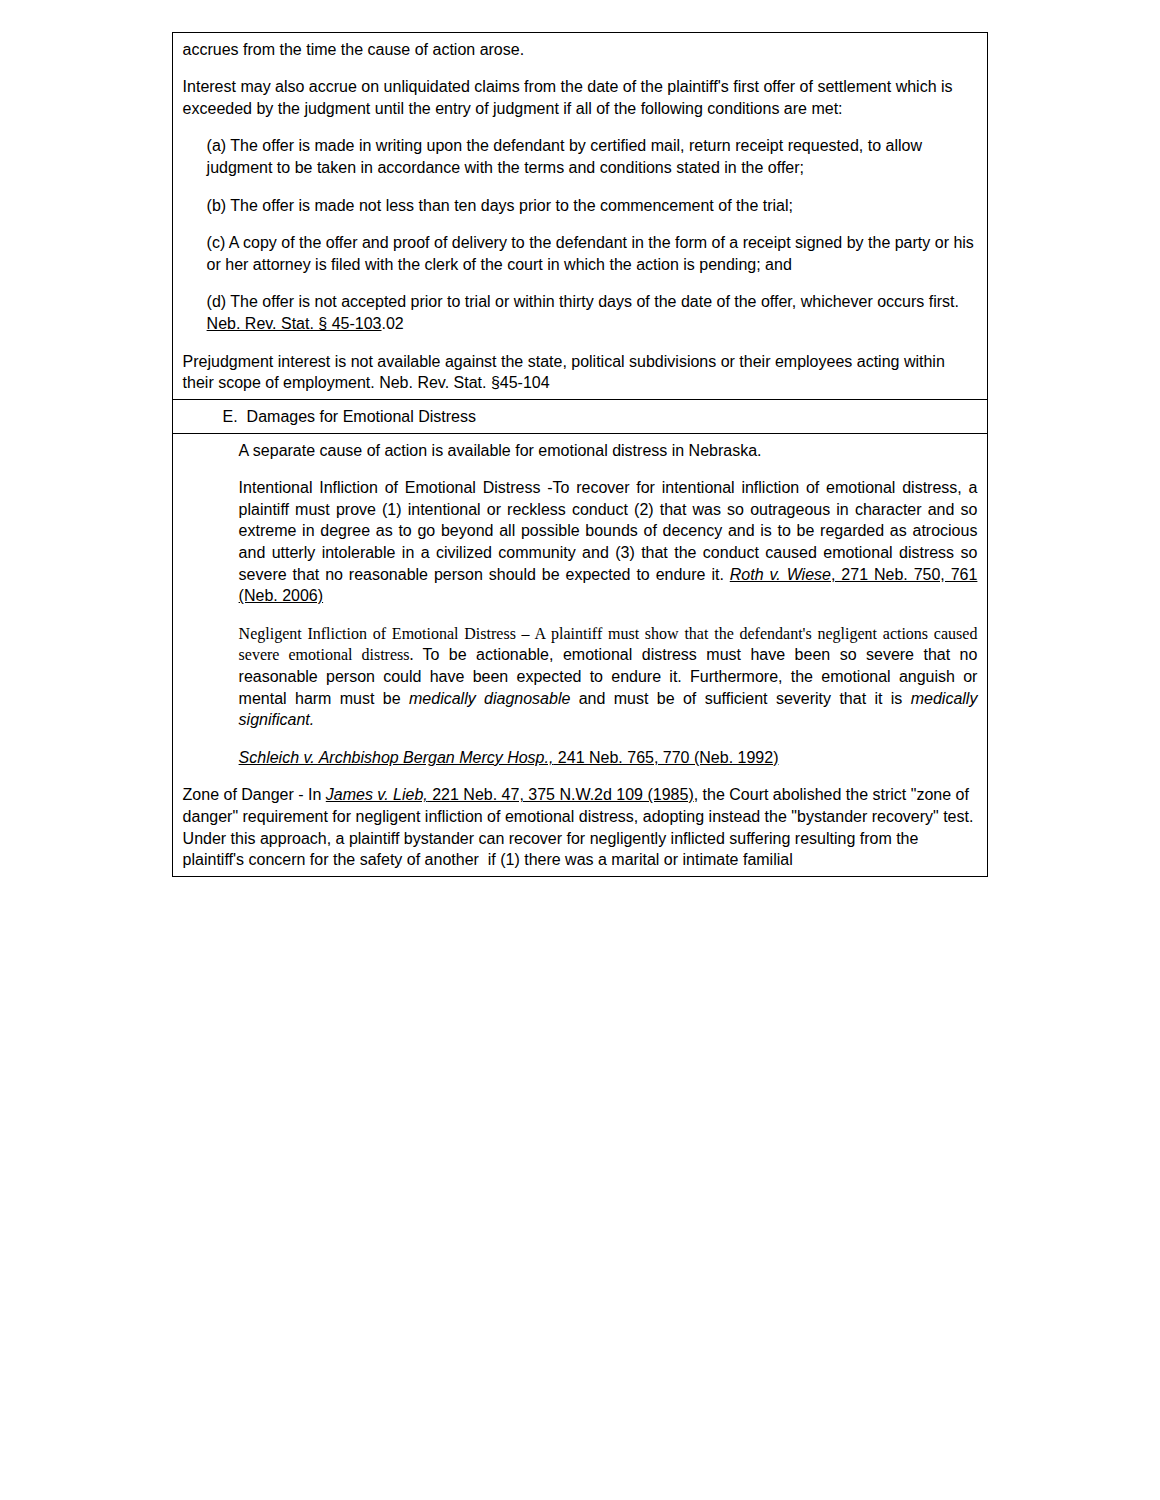| accrues from the time the cause of action arose. Interest may also accrue on unliquidated claims from the date of the plaintiff's first offer of settlement which is exceeded by the judgment until the entry of judgment if all of the following conditions are met: (a) The offer is made in writing upon the defendant by certified mail, return receipt requested, to allow judgment to be taken in accordance with the terms and conditions stated in the offer; (b) The offer is made not less than ten days prior to the commencement of the trial; (c) A copy of the offer and proof of delivery to the defendant in the form of a receipt signed by the party or his or her attorney is filed with the clerk of the court in which the action is pending; and (d) The offer is not accepted prior to trial or within thirty days of the date of the offer, whichever occurs first. Neb. Rev. Stat. § 45-103 .02 Prejudgment interest is not available against the state, political subdivisions or their employees acting within their scope of employment. Neb. Rev. Stat. §45-104 |
| E. Damages for Emotional Distress |
| A separate cause of action is available for emotional distress in Nebraska. Intentional Infliction of Emotional Distress -To recover for intentional infliction of emotional distress, a plaintiff must prove (1) intentional or reckless conduct (2) that was so outrageous in character and so extreme in degree as to go beyond all possible bounds of decency and is to be regarded as atrocious and utterly intolerable in a civilized community and (3) that the conduct caused emotional distress so severe that no reasonable person should be expected to endure it. Roth v. Wiese , 271 Neb. 750, 761 (Neb. 2006) Negligent Infliction of Emotional Distress – A plaintiff must show that the defendant's negligent actions caused severe emotional distress. To be actionable, emotional distress must have been so severe that no reasonable person could have been expected to endure it. Furthermore, the emotional anguish or mental harm must be medically diagnosable and must be of sufficient severity that it is medically significant. Schleich v. Archbishop Bergan Mercy Hosp., 241 Neb. 765, 770 (Neb. 1992) Zone of Danger - In James v. Lieb, 221 Neb. 47, 375 N.W.2d 109 (1985) , the Court abolished the strict "zone of danger" requirement for negligent infliction of emotional distress, adopting instead the "bystander recovery" test. Under this approach, a plaintiff bystander can recover for negligently inflicted suffering resulting from the plaintiff's concern for the safety of another if (1) there was a marital or intimate familial |